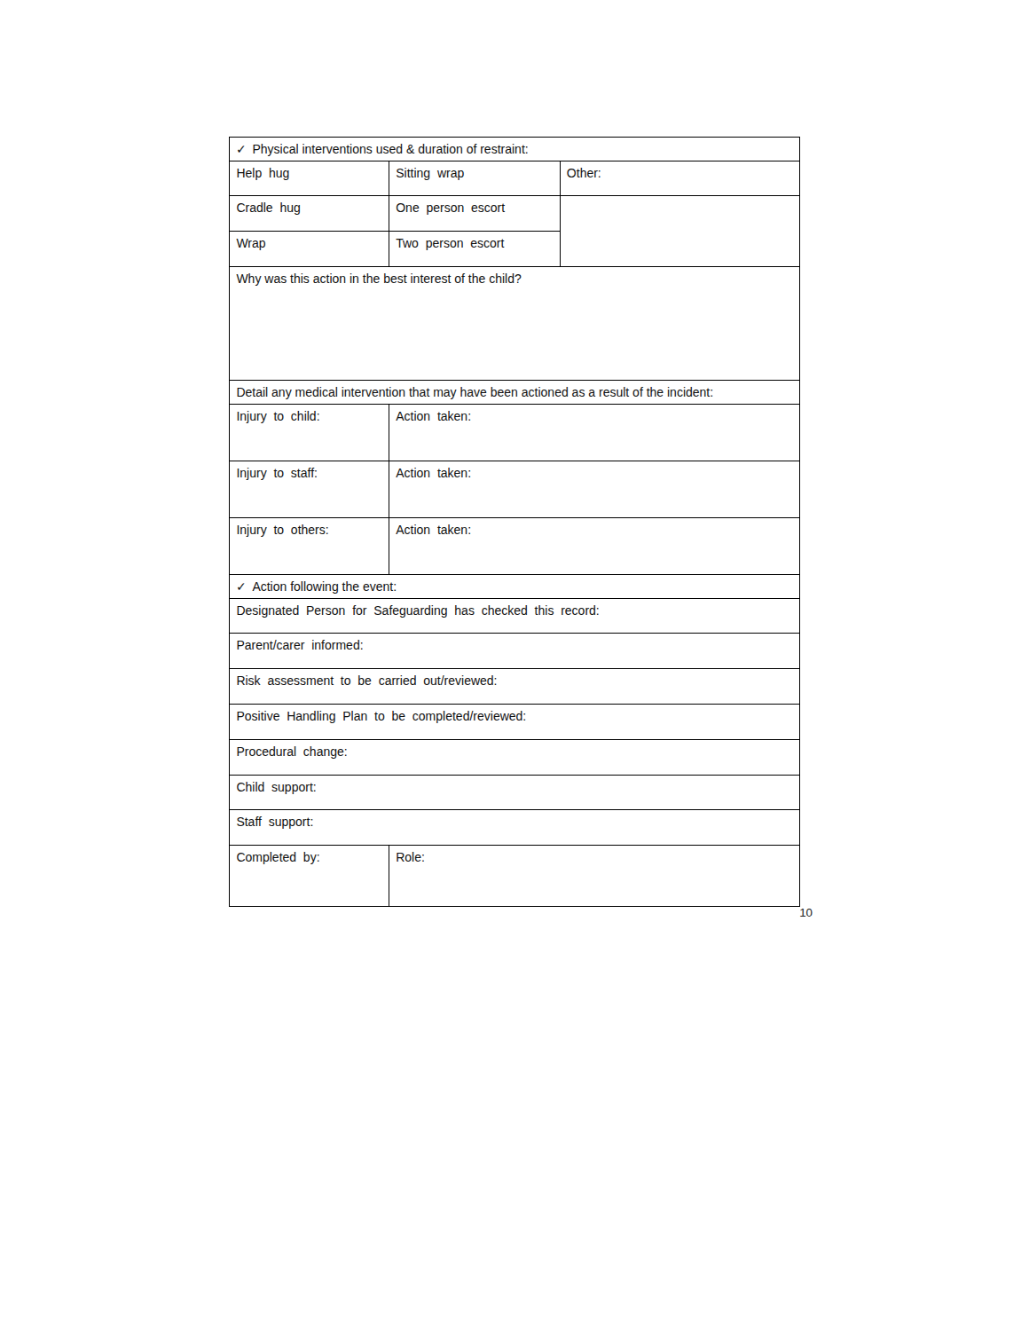| ✓ Physical interventions used & duration of restraint: |
| Help hug | Sitting wrap | Other: |
| Cradle hug | One person escort | |
| Wrap | Two person escort |
| Why was this action in the best interest of the child? |
| Detail any medical intervention that may have been actioned as a result of the incident: |
| Injury to child: | Action taken: |
| Injury to staff: | Action taken: |
| Injury to others: | Action taken: |
| ✓ Action following the event: |
| Designated Person for Safeguarding has checked this record: |
| Parent/carer informed: |
| Risk assessment to be carried out/reviewed: |
| Positive Handling Plan to be completed/reviewed: |
| Procedural change: |
| Child support: |
| Staff support: |
| Completed by: | Role: |
10